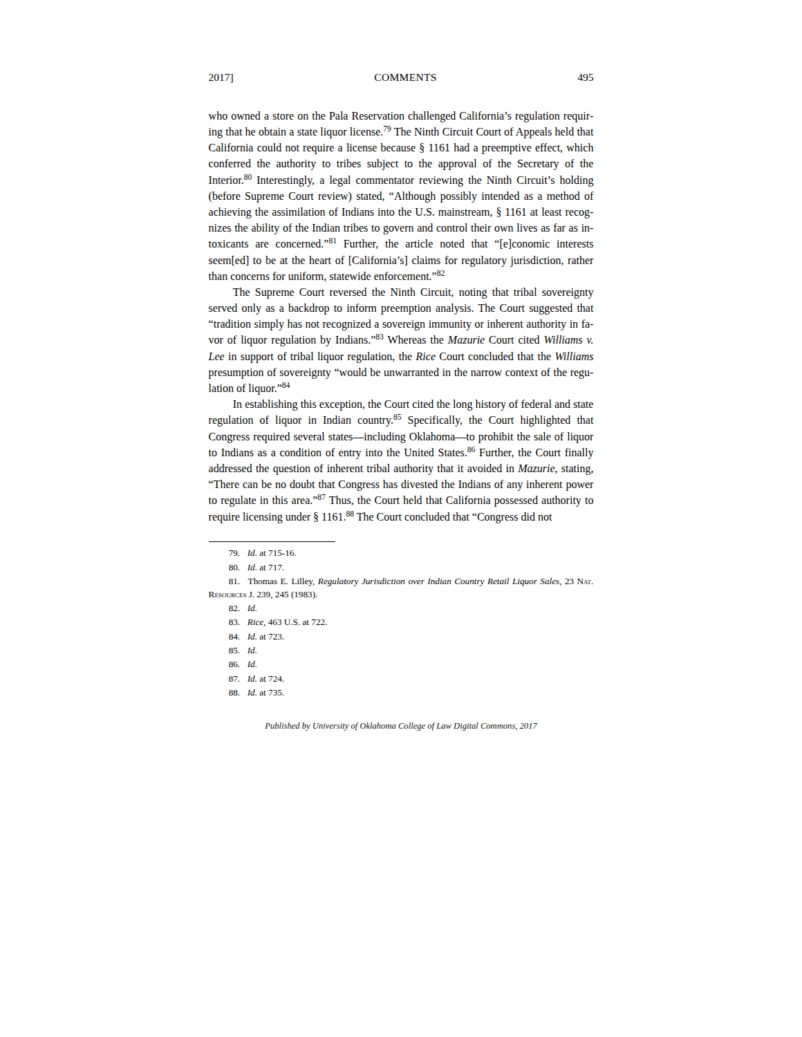2017] COMMENTS 495
who owned a store on the Pala Reservation challenged California’s regulation requiring that he obtain a state liquor license.79 The Ninth Circuit Court of Appeals held that California could not require a license because § 1161 had a preemptive effect, which conferred the authority to tribes subject to the approval of the Secretary of the Interior.80 Interestingly, a legal commentator reviewing the Ninth Circuit’s holding (before Supreme Court review) stated, “Although possibly intended as a method of achieving the assimilation of Indians into the U.S. mainstream, § 1161 at least recognizes the ability of the Indian tribes to govern and control their own lives as far as intoxicants are concerned.”81 Further, the article noted that “[e]conomic interests seem[ed] to be at the heart of [California’s] claims for regulatory jurisdiction, rather than concerns for uniform, statewide enforcement.”82
The Supreme Court reversed the Ninth Circuit, noting that tribal sovereignty served only as a backdrop to inform preemption analysis. The Court suggested that “tradition simply has not recognized a sovereign immunity or inherent authority in favor of liquor regulation by Indians.”83 Whereas the Mazurie Court cited Williams v. Lee in support of tribal liquor regulation, the Rice Court concluded that the Williams presumption of sovereignty “would be unwarranted in the narrow context of the regulation of liquor.”84
In establishing this exception, the Court cited the long history of federal and state regulation of liquor in Indian country.85 Specifically, the Court highlighted that Congress required several states—including Oklahoma—to prohibit the sale of liquor to Indians as a condition of entry into the United States.86 Further, the Court finally addressed the question of inherent tribal authority that it avoided in Mazurie, stating, “There can be no doubt that Congress has divested the Indians of any inherent power to regulate in this area.”87 Thus, the Court held that California possessed authority to require licensing under § 1161.88 The Court concluded that “Congress did not
79. Id. at 715-16.
80. Id. at 717.
81. Thomas E. Lilley, Regulatory Jurisdiction over Indian Country Retail Liquor Sales, 23 Nat. Resources J. 239, 245 (1983).
82. Id.
83. Rice, 463 U.S. at 722.
84. Id. at 723.
85. Id.
86. Id.
87. Id. at 724.
88. Id. at 735.
Published by University of Oklahoma College of Law Digital Commons, 2017